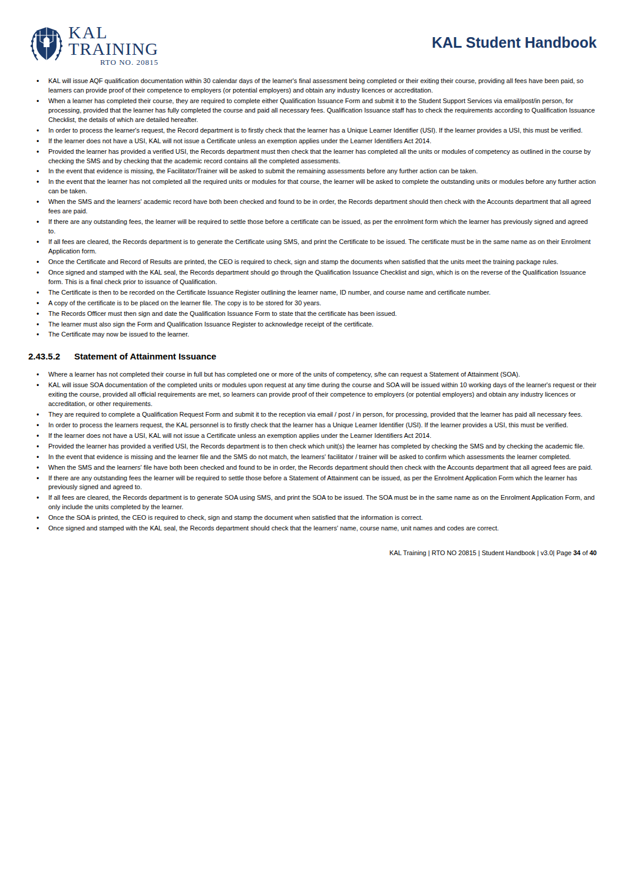KAL TRAINING RTO NO. 20815
KAL Student Handbook
KAL will issue AQF qualification documentation within 30 calendar days of the learner's final assessment being completed or their exiting their course, providing all fees have been paid, so learners can provide proof of their competence to employers (or potential employers) and obtain any industry licences or accreditation.
When a learner has completed their course, they are required to complete either Qualification Issuance Form and submit it to the Student Support Services via email/post/in person, for processing, provided that the learner has fully completed the course and paid all necessary fees. Qualification Issuance staff has to check the requirements according to Qualification Issuance Checklist, the details of which are detailed hereafter.
In order to process the learner's request, the Record department is to firstly check that the learner has a Unique Learner Identifier (USI). If the learner provides a USI, this must be verified.
If the learner does not have a USI, KAL will not issue a Certificate unless an exemption applies under the Learner Identifiers Act 2014.
Provided the learner has provided a verified USI, the Records department must then check that the learner has completed all the units or modules of competency as outlined in the course by checking the SMS and by checking that the academic record contains all the completed assessments.
In the event that evidence is missing, the Facilitator/Trainer will be asked to submit the remaining assessments before any further action can be taken.
In the event that the learner has not completed all the required units or modules for that course, the learner will be asked to complete the outstanding units or modules before any further action can be taken.
When the SMS and the learners' academic record have both been checked and found to be in order, the Records department should then check with the Accounts department that all agreed fees are paid.
If there are any outstanding fees, the learner will be required to settle those before a certificate can be issued, as per the enrolment form which the learner has previously signed and agreed to.
If all fees are cleared, the Records department is to generate the Certificate using SMS, and print the Certificate to be issued. The certificate must be in the same name as on their Enrolment Application form.
Once the Certificate and Record of Results are printed, the CEO is required to check, sign and stamp the documents when satisfied that the units meet the training package rules.
Once signed and stamped with the KAL seal, the Records department should go through the Qualification Issuance Checklist and sign, which is on the reverse of the Qualification Issuance form. This is a final check prior to issuance of Qualification.
The Certificate is then to be recorded on the Certificate Issuance Register outlining the learner name, ID number, and course name and certificate number.
A copy of the certificate is to be placed on the learner file. The copy is to be stored for 30 years.
The Records Officer must then sign and date the Qualification Issuance Form to state that the certificate has been issued.
The learner must also sign the Form and Qualification Issuance Register to acknowledge receipt of the certificate.
The Certificate may now be issued to the learner.
2.43.5.2 Statement of Attainment Issuance
Where a learner has not completed their course in full but has completed one or more of the units of competency, s/he can request a Statement of Attainment (SOA).
KAL will issue SOA documentation of the completed units or modules upon request at any time during the course and SOA will be issued within 10 working days of the learner's request or their exiting the course, provided all official requirements are met, so learners can provide proof of their competence to employers (or potential employers) and obtain any industry licences or accreditation, or other requirements.
They are required to complete a Qualification Request Form and submit it to the reception via email / post / in person, for processing, provided that the learner has paid all necessary fees.
In order to process the learners request, the KAL personnel is to firstly check that the learner has a Unique Learner Identifier (USI). If the learner provides a USI, this must be verified.
If the learner does not have a USI, KAL will not issue a Certificate unless an exemption applies under the Learner Identifiers Act 2014.
Provided the learner has provided a verified USI, the Records department is to then check which unit(s) the learner has completed by checking the SMS and by checking the academic file.
In the event that evidence is missing and the learner file and the SMS do not match, the learners' facilitator / trainer will be asked to confirm which assessments the learner completed.
When the SMS and the learners' file have both been checked and found to be in order, the Records department should then check with the Accounts department that all agreed fees are paid.
If there are any outstanding fees the learner will be required to settle those before a Statement of Attainment can be issued, as per the Enrolment Application Form which the learner has previously signed and agreed to.
If all fees are cleared, the Records department is to generate SOA using SMS, and print the SOA to be issued. The SOA must be in the same name as on the Enrolment Application Form, and only include the units completed by the learner.
Once the SOA is printed, the CEO is required to check, sign and stamp the document when satisfied that the information is correct.
Once signed and stamped with the KAL seal, the Records department should check that the learners' name, course name, unit names and codes are correct.
KAL Training | RTO NO 20815 | Student Handbook | v3.0| Page 34 of 40